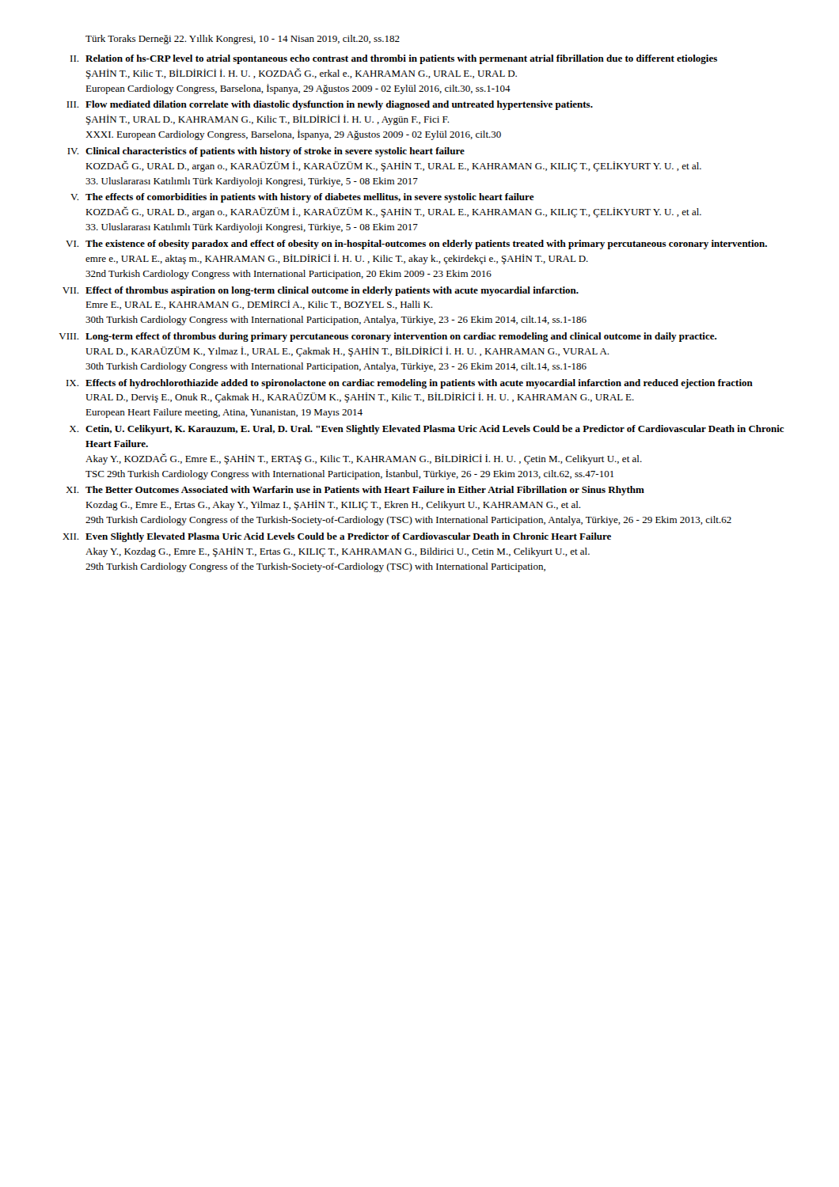Türk Toraks Derneği 22. Yıllık Kongresi, 10 - 14 Nisan 2019, cilt.20, ss.182
II.
Relation of hs-CRP level to atrial spontaneous echo contrast and thrombi in patients with permenant atrial fibrillation due to different etiologies
ŞAHİN T., Kilic T., BİLDİRİCİ İ. H. U. , KOZDAĞ G., erkal e., KAHRAMAN G., URAL E., URAL D.
European Cardiology Congress, Barselona, İspanya, 29 Ağustos 2009 - 02 Eylül 2016, cilt.30, ss.1-104
III.
Flow mediated dilation correlate with diastolic dysfunction in newly diagnosed and untreated hypertensive patients.
ŞAHİN T., URAL D., KAHRAMAN G., Kilic T., BİLDİRİCİ İ. H. U. , Aygün F., Fici F.
XXXI. European Cardiology Congress, Barselona, İspanya, 29 Ağustos 2009 - 02 Eylül 2016, cilt.30
IV.
Clinical characteristics of patients with history of stroke in severe systolic heart failure
KOZDAĞ G., URAL D., argan o., KARAÜZÜM İ., KARAÜZÜM K., ŞAHİN T., URAL E., KAHRAMAN G., KILIÇ T., ÇELİKYURT Y. U. , et al.
33. Uluslararası Katılımlı Türk Kardiyoloji Kongresi, Türkiye, 5 - 08 Ekim 2017
V.
The effects of comorbidities in patients with history of diabetes mellitus, in severe systolic heart failure
KOZDAĞ G., URAL D., argan o., KARAÜZÜM İ., KARAÜZÜM K., ŞAHİN T., URAL E., KAHRAMAN G., KILIÇ T., ÇELİKYURT Y. U. , et al.
33. Uluslararası Katılımlı Türk Kardiyoloji Kongresi, Türkiye, 5 - 08 Ekim 2017
VI.
The existence of obesity paradox and effect of obesity on in-hospital-outcomes on elderly patients treated with primary percutaneous coronary intervention.
emre e., URAL E., aktaş m., KAHRAMAN G., BİLDİRİCİ İ. H. U. , Kilic T., akay k., çekirdekçi e., ŞAHİN T., URAL D.
32nd Turkish Cardiology Congress with International Participation, 20 Ekim 2009 - 23 Ekim 2016
VII.
Effect of thrombus aspiration on long-term clinical outcome in elderly patients with acute myocardial infarction.
Emre E., URAL E., KAHRAMAN G., DEMİRCİ A., Kilic T., BOZYEL S., Halli K.
30th Turkish Cardiology Congress with International Participation, Antalya, Türkiye, 23 - 26 Ekim 2014, cilt.14, ss.1-186
VIII.
Long-term effect of thrombus during primary percutaneous coronary intervention on cardiac remodeling and clinical outcome in daily practice.
URAL D., KARAÜZÜM K., Yılmaz İ., URAL E., Çakmak H., ŞAHİN T., BİLDİRİCİ İ. H. U. , KAHRAMAN G., VURAL A.
30th Turkish Cardiology Congress with International Participation, Antalya, Türkiye, 23 - 26 Ekim 2014, cilt.14, ss.1-186
IX.
Effects of hydrochlorothiazide added to spironolactone on cardiac remodeling in patients with acute myocardial infarction and reduced ejection fraction
URAL D., Derviş E., Onuk R., Çakmak H., KARAÜZÜM K., ŞAHİN T., Kilic T., BİLDİRİCİ İ. H. U. , KAHRAMAN G., URAL E.
European Heart Failure meeting, Atina, Yunanistan, 19 Mayıs 2014
X.
Cetin, U. Celikyurt, K. Karauzum, E. Ural, D. Ural. "Even Slightly Elevated Plasma Uric Acid Levels Could be a Predictor of Cardiovascular Death in Chronic Heart Failure.
Akay Y., KOZDAĞ G., Emre E., ŞAHİN T., ERTAŞ G., Kilic T., KAHRAMAN G., BİLDİRİCİ İ. H. U. , Çetin M., Celikyurt U., et al.
TSC 29th Turkish Cardiology Congress with International Participation, İstanbul, Türkiye, 26 - 29 Ekim 2013, cilt.62, ss.47-101
XI.
The Better Outcomes Associated with Warfarin use in Patients with Heart Failure in Either Atrial Fibrillation or Sinus Rhythm
Kozdag G., Emre E., Ertas G., Akay Y., Yilmaz I., ŞAHİN T., KILIÇ T., Ekren H., Celikyurt U., KAHRAMAN G., et al.
29th Turkish Cardiology Congress of the Turkish-Society-of-Cardiology (TSC) with International Participation, Antalya, Türkiye, 26 - 29 Ekim 2013, cilt.62
XII.
Even Slightly Elevated Plasma Uric Acid Levels Could be a Predictor of Cardiovascular Death in Chronic Heart Failure
Akay Y., Kozdag G., Emre E., ŞAHİN T., Ertas G., KILIÇ T., KAHRAMAN G., Bildirici U., Cetin M., Celikyurt U., et al.
29th Turkish Cardiology Congress of the Turkish-Society-of-Cardiology (TSC) with International Participation,